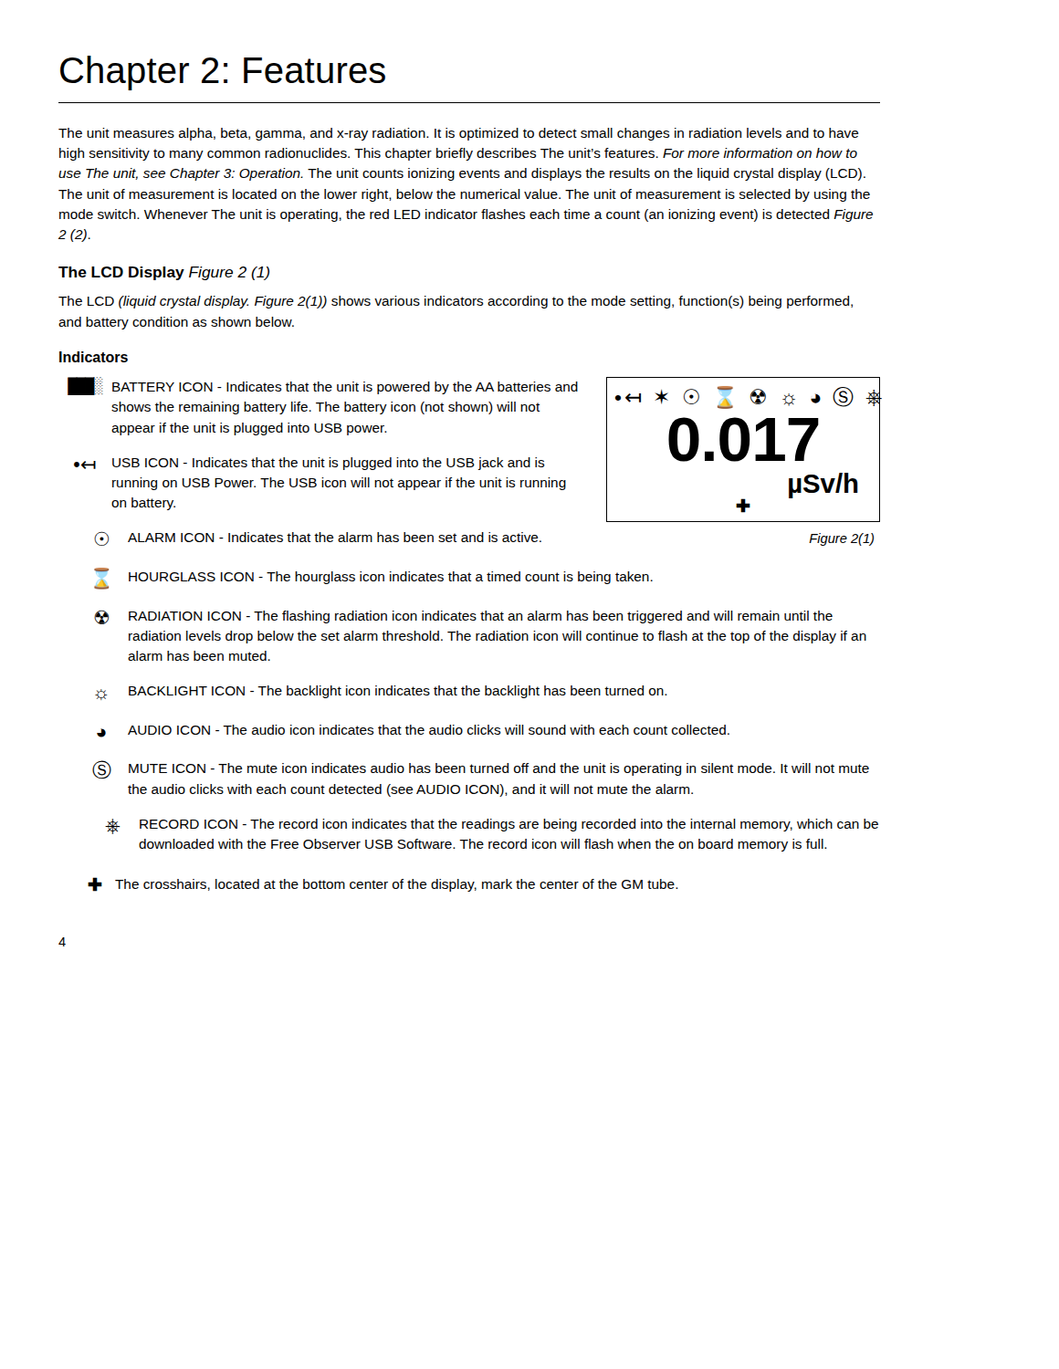Chapter 2: Features
The unit measures alpha, beta, gamma, and x-ray radiation. It is optimized to detect small changes in radiation levels and to have high sensitivity to many common radionuclides. This chapter briefly describes The unit’s features. For more information on how to use The unit, see Chapter 3: Operation. The unit counts ionizing events and displays the results on the liquid crystal display (LCD). The unit of measurement is located on the lower right, below the numerical value. The unit of measurement is selected by using the mode switch. Whenever The unit is operating, the red LED indicator flashes each time a count (an ionizing event) is detected Figure 2 (2).
The LCD Display Figure 2 (1)
The LCD (liquid crystal display. Figure 2(1)) shows various indicators according to the mode setting, function(s) being performed, and battery condition as shown below.
Indicators
•↤ ✶ ☉ ⌛ ☢ ☼ ◕ Ⓢ ⎈
0.017
µSv/h
✚
Figure 2(1)
███░
BATTERY ICON - Indicates that the unit is powered by the AA batteries and shows the remaining battery life. The battery icon (not shown) will not appear if the unit is plugged into USB power.
•↤
USB ICON - Indicates that the unit is plugged into the USB jack and is running on USB Power. The USB icon will not appear if the unit is running on battery.
☉
ALARM ICON - Indicates that the alarm has been set and is active.
⌛
HOURGLASS ICON - The hourglass icon indicates that a timed count is being taken.
☢
RADIATION ICON - The flashing radiation icon indicates that an alarm has been triggered and will remain until the radiation levels drop below the set alarm threshold. The radiation icon will continue to flash at the top of the display if an alarm has been muted.
☼
BACKLIGHT ICON - The backlight icon indicates that the backlight has been turned on.
◕
AUDIO ICON - The audio icon indicates that the audio clicks will sound with each count collected.
Ⓢ
MUTE ICON - The mute icon indicates audio has been turned off and the unit is operating in silent mode. It will not mute the audio clicks with each count detected (see AUDIO ICON), and it will not mute the alarm.
⎈
RECORD ICON - The record icon indicates that the readings are being recorded into the internal memory, which can be downloaded with the Free Observer USB Software. The record icon will flash when the on board memory is full.
✚
The crosshairs, located at the bottom center of the display, mark the center of the GM tube.
4